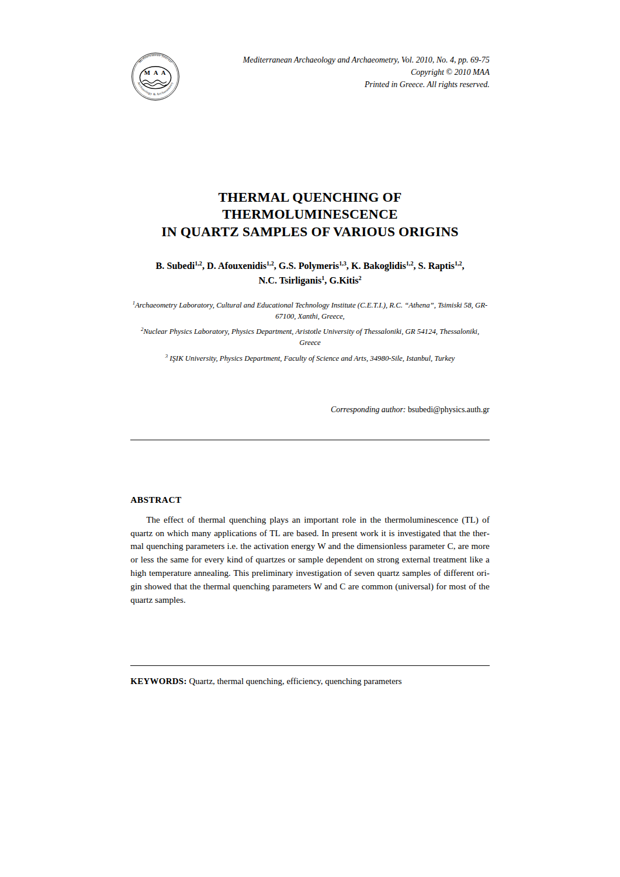Mediterranean Journal Archaeology & Archaeometry M A A
Mediterranean Archaeology and Archaeometry, Vol. 2010, No. 4, pp. 69-75
Copyright © 2010 MAA
Printed in Greece. All rights reserved.
Thermal Quenching of Thermoluminescence
in Quartz Samples of Various Origins
B. Subedi1,2, D. Afouxenidis1,2, G.S. Polymeris1,3, K. Bakoglidis1,2, S. Raptis1,2,
N.C. Tsirliganis1, G.Kitis2
1Archaeometry Laboratory, Cultural and Educational Technology Institute (C.E.T.I.), R.C. “Athena”, Tsimiski 58, GR-67100, Xanthi, Greece,
2Nuclear Physics Laboratory, Physics Department, Aristotle University of Thessaloniki, GR 54124, Thessaloniki, Greece
3 IŞIK University, Physics Department, Faculty of Science and Arts, 34980-Sile, Istanbul, Turkey
Corresponding author: bsubedi@physics.auth.gr
Abstract
The effect of thermal quenching plays an important role in the thermoluminescence (TL) of quartz on which many applications of TL are based. In present work it is investigated that the thermal quenching parameters i.e. the activation energy W and the dimensionless parameter C, are more or less the same for every kind of quartzes or sample dependent on strong external treatment like a high temperature annealing. This preliminary investigation of seven quartz samples of different origin showed that the thermal quenching parameters W and C are common (universal) for most of the quartz samples.
KEYWORDS: Quartz, thermal quenching, efficiency, quenching parameters